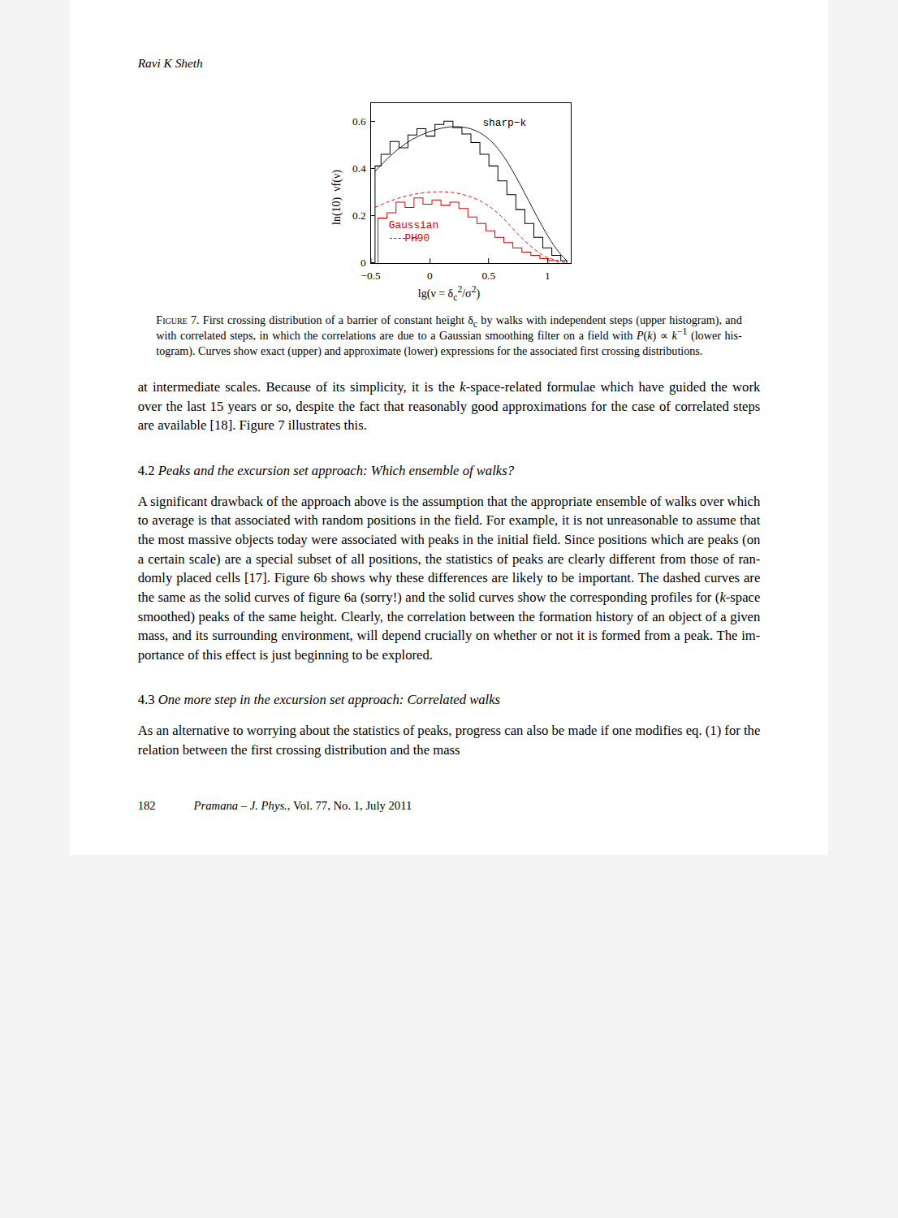Ravi K Sheth
ln(10) νf(ν)
0.6
0.4
0.2
0
−0.5
0
0.5
1
sharp−k
Gaussian
PH90
lg(ν = δc2/σ2)
Figure 7. First crossing distribution of a barrier of constant height δc by walks with independent steps (upper histogram), and with correlated steps, in which the correlations are due to a Gaussian smoothing filter on a field with P(k) ∝ k−1 (lower histogram). Curves show exact (upper) and approximate (lower) expressions for the associated first crossing distributions.
at intermediate scales. Because of its simplicity, it is the k-space-related formulae which have guided the work over the last 15 years or so, despite the fact that reasonably good approximations for the case of correlated steps are available [18]. Figure 7 illustrates this.
4.2 Peaks and the excursion set approach: Which ensemble of walks?
A significant drawback of the approach above is the assumption that the appropriate ensemble of walks over which to average is that associated with random positions in the field. For example, it is not unreasonable to assume that the most massive objects today were associated with peaks in the initial field. Since positions which are peaks (on a certain scale) are a special subset of all positions, the statistics of peaks are clearly different from those of randomly placed cells [17]. Figure 6b shows why these differences are likely to be important. The dashed curves are the same as the solid curves of figure 6a (sorry!) and the solid curves show the corresponding profiles for (k-space smoothed) peaks of the same height. Clearly, the correlation between the formation history of an object of a given mass, and its surrounding environment, will depend crucially on whether or not it is formed from a peak. The importance of this effect is just beginning to be explored.
4.3 One more step in the excursion set approach: Correlated walks
As an alternative to worrying about the statistics of peaks, progress can also be made if one modifies eq. (1) for the relation between the first crossing distribution and the mass
182 Pramana – J. Phys., Vol. 77, No. 1, July 2011